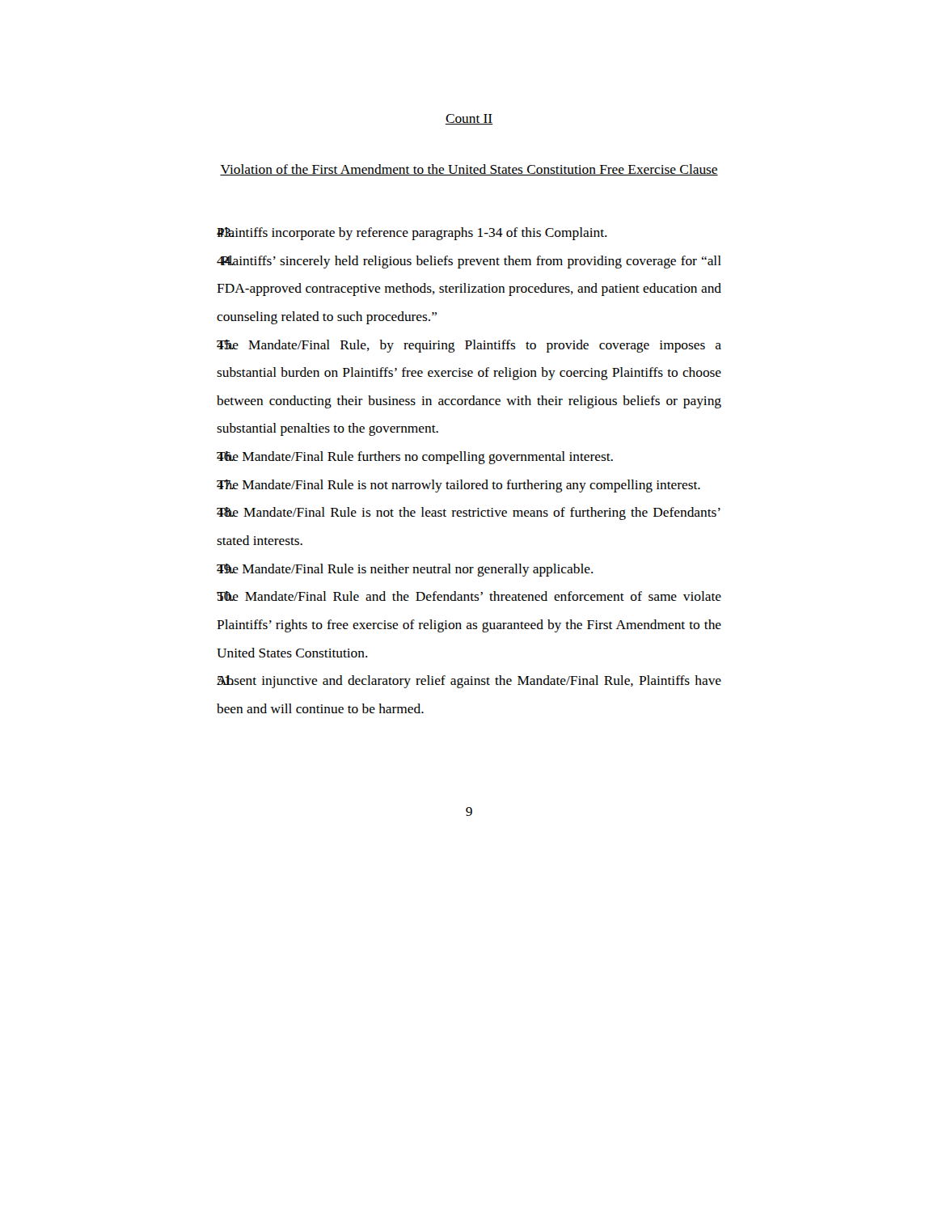Count II
Violation of the First Amendment to the United States Constitution Free Exercise Clause
43. Plaintiffs incorporate by reference paragraphs 1-34 of this Complaint.
44. Plaintiffs’ sincerely held religious beliefs prevent them from providing coverage for “all FDA-approved contraceptive methods, sterilization procedures, and patient education and counseling related to such procedures.”
45. The Mandate/Final Rule, by requiring Plaintiffs to provide coverage imposes a substantial burden on Plaintiffs’ free exercise of religion by coercing Plaintiffs to choose between conducting their business in accordance with their religious beliefs or paying substantial penalties to the government.
46. The Mandate/Final Rule furthers no compelling governmental interest.
47. The Mandate/Final Rule is not narrowly tailored to furthering any compelling interest.
48. The Mandate/Final Rule is not the least restrictive means of furthering the Defendants’ stated interests.
49. The Mandate/Final Rule is neither neutral nor generally applicable.
50. The Mandate/Final Rule and the Defendants’ threatened enforcement of same violate Plaintiffs’ rights to free exercise of religion as guaranteed by the First Amendment to the United States Constitution.
51. Absent injunctive and declaratory relief against the Mandate/Final Rule, Plaintiffs have been and will continue to be harmed.
9